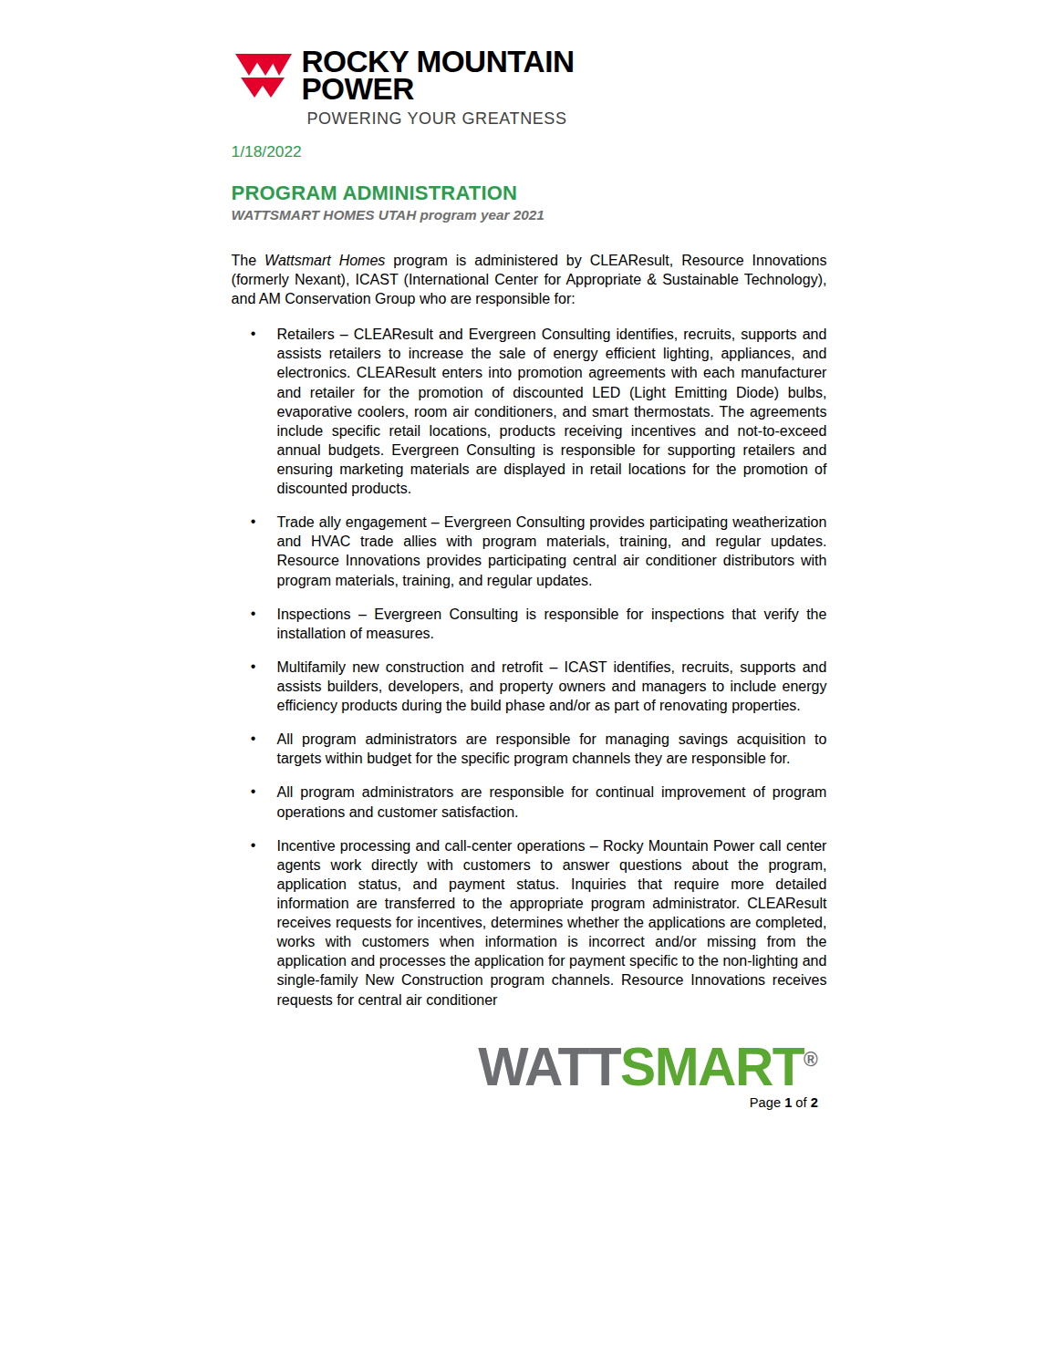ROCKY MOUNTAIN
POWER
POWERING YOUR GREATNESS
1/18/2022
PROGRAM ADMINISTRATION
WATTSMART HOMES UTAH program year 2021
The Wattsmart Homes program is administered by CLEAResult, Resource Innovations (formerly Nexant), ICAST (International Center for Appropriate & Sustainable Technology), and AM Conservation Group who are responsible for:
Retailers – CLEAResult and Evergreen Consulting identifies, recruits, supports and assists retailers to increase the sale of energy efficient lighting, appliances, and electronics. CLEAResult enters into promotion agreements with each manufacturer and retailer for the promotion of discounted LED (Light Emitting Diode) bulbs, evaporative coolers, room air conditioners, and smart thermostats. The agreements include specific retail locations, products receiving incentives and not-to-exceed annual budgets. Evergreen Consulting is responsible for supporting retailers and ensuring marketing materials are displayed in retail locations for the promotion of discounted products.
Trade ally engagement – Evergreen Consulting provides participating weatherization and HVAC trade allies with program materials, training, and regular updates. Resource Innovations provides participating central air conditioner distributors with program materials, training, and regular updates.
Inspections – Evergreen Consulting is responsible for inspections that verify the installation of measures.
Multifamily new construction and retrofit – ICAST identifies, recruits, supports and assists builders, developers, and property owners and managers to include energy efficiency products during the build phase and/or as part of renovating properties.
All program administrators are responsible for managing savings acquisition to targets within budget for the specific program channels they are responsible for.
All program administrators are responsible for continual improvement of program operations and customer satisfaction.
Incentive processing and call-center operations – Rocky Mountain Power call center agents work directly with customers to answer questions about the program, application status, and payment status. Inquiries that require more detailed information are transferred to the appropriate program administrator. CLEAResult receives requests for incentives, determines whether the applications are completed, works with customers when information is incorrect and/or missing from the application and processes the application for payment specific to the non-lighting and single-family New Construction program channels. Resource Innovations receives requests for central air conditioner
WATT SMART®
Page 1 of 2